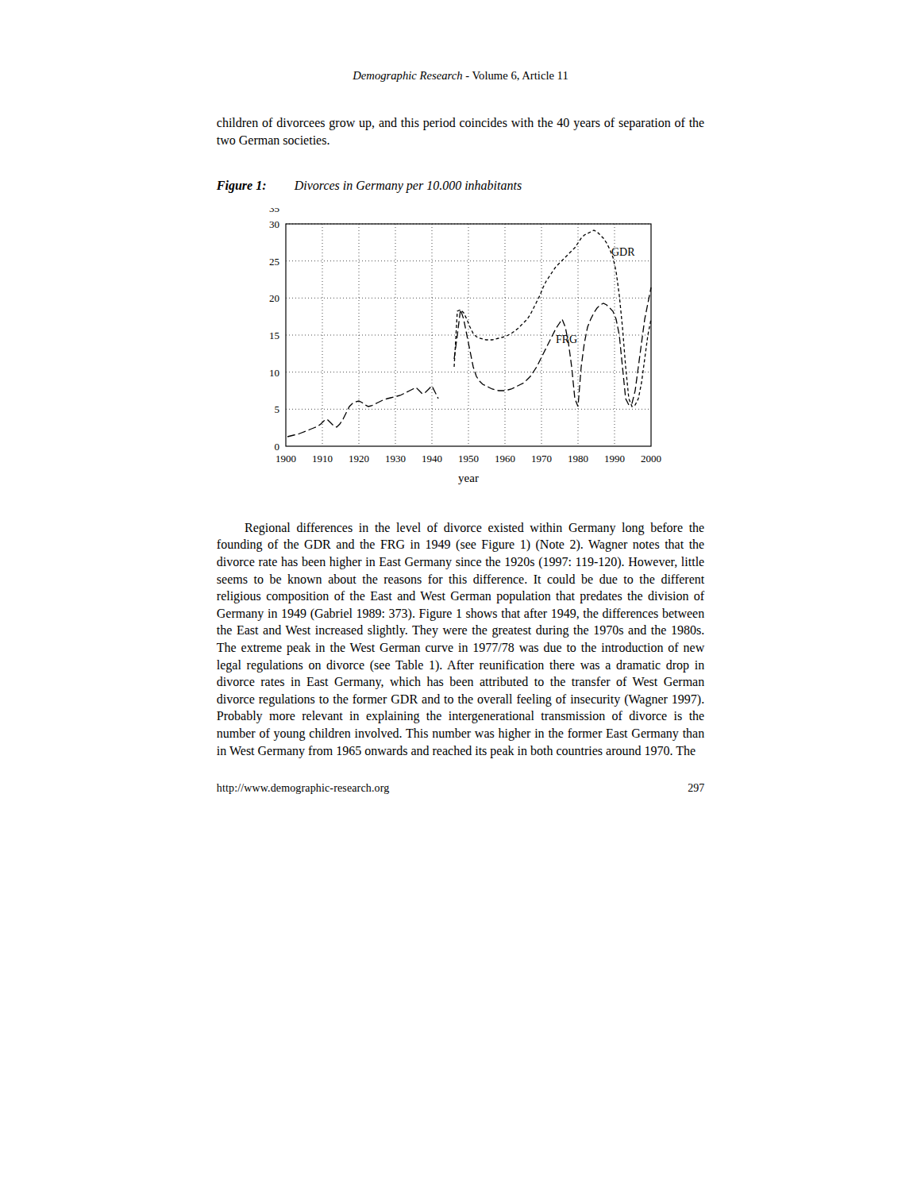Demographic Research - Volume 6, Article 11
children of divorcees grow up, and this period coincides with the 40 years of separation of the two German societies.
Figure 1: Divorces in Germany per 10.000 inhabitants
0 5 10 15 20 25 30 35 1900 1910 1920 1930 1940 1950 1960 1970 1980 1990 2000 year GDR FRG
Regional differences in the level of divorce existed within Germany long before the founding of the GDR and the FRG in 1949 (see Figure 1) (Note 2). Wagner notes that the divorce rate has been higher in East Germany since the 1920s (1997: 119-120). However, little seems to be known about the reasons for this difference. It could be due to the different religious composition of the East and West German population that predates the division of Germany in 1949 (Gabriel 1989: 373). Figure 1 shows that after 1949, the differences between the East and West increased slightly. They were the greatest during the 1970s and the 1980s. The extreme peak in the West German curve in 1977/78 was due to the introduction of new legal regulations on divorce (see Table 1). After reunification there was a dramatic drop in divorce rates in East Germany, which has been attributed to the transfer of West German divorce regulations to the former GDR and to the overall feeling of insecurity (Wagner 1997). Probably more relevant in explaining the intergenerational transmission of divorce is the number of young children involved. This number was higher in the former East Germany than in West Germany from 1965 onwards and reached its peak in both countries around 1970. The
http://www.demographic-research.org 297